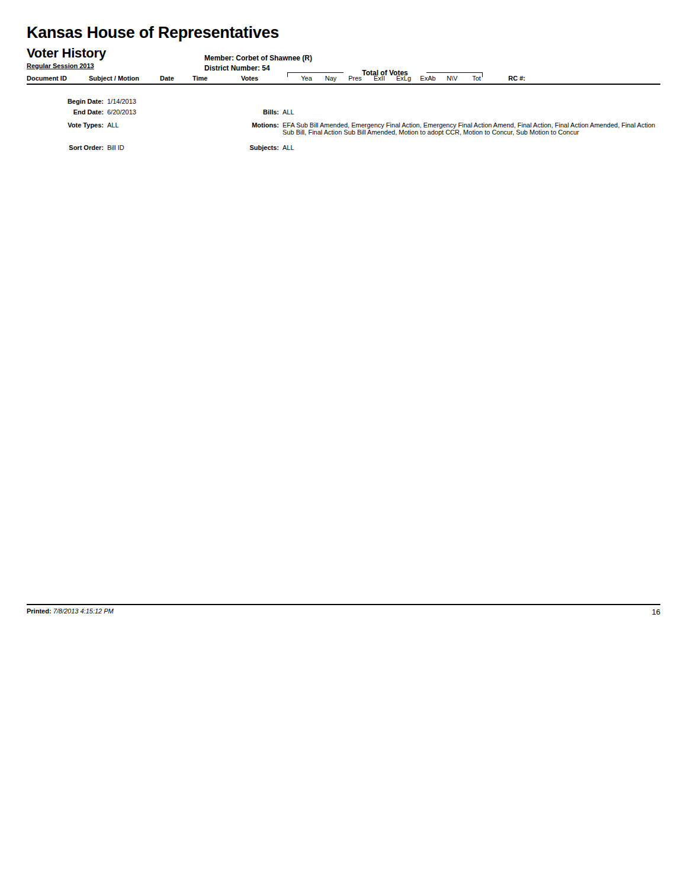Kansas House of Representatives
Voter History
Regular Session 2013
Member: Corbet of Shawnee (R)
District Number: 54
Total of Votes
Document ID
Subject / Motion
Date
Time
Votes
Yea Nay Pres ExII ExLg ExAb N\V Tot
RC #:
Begin Date:
1/14/2013
End Date:
6/20/2013
Bills:
ALL
Vote Types:
ALL
Motions:
EFA Sub Bill Amended, Emergency Final Action, Emergency Final Action Amend, Final Action, Final Action Amended, Final Action Sub Bill, Final Action Sub Bill Amended, Motion to adopt CCR, Motion to Concur, Sub Motion to Concur
Sort Order:
Bill ID
Subjects:
ALL
Printed: 7/8/2013 4:15:12 PM
16